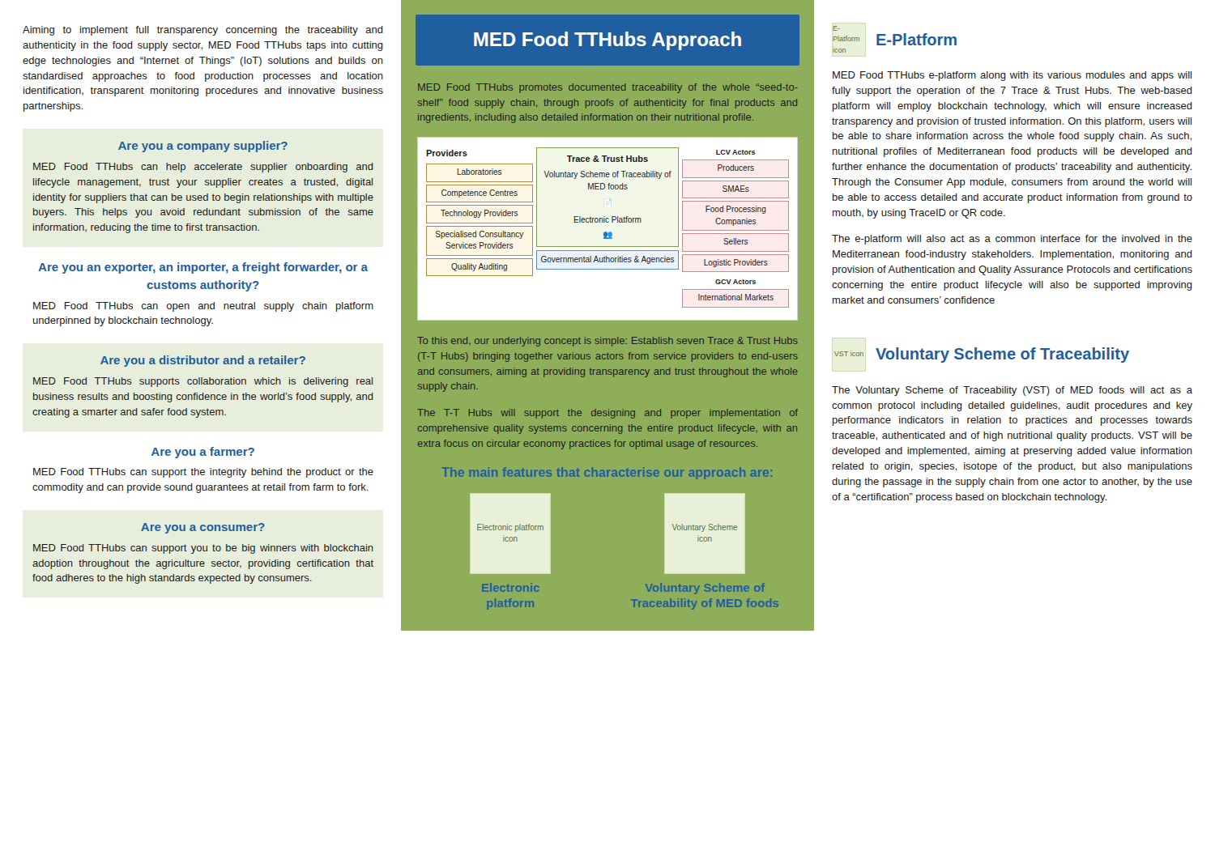Aiming to implement full transparency concerning the traceability and authenticity in the food supply sector, MED Food TTHubs taps into cutting edge technologies and “Internet of Things” (IoT) solutions and builds on standardised approaches to food production processes and location identification, transparent monitoring procedures and innovative business partnerships.
Are you a company supplier?
MED Food TTHubs can help accelerate supplier onboarding and lifecycle management, trust your supplier creates a trusted, digital identity for suppliers that can be used to begin relationships with multiple buyers. This helps you avoid redundant submission of the same information, reducing the time to first transaction.
Are you an exporter, an importer, a freight forwarder, or a customs authority?
MED Food TTHubs can open and neutral supply chain platform underpinned by blockchain technology.
Are you a distributor and a retailer?
MED Food TTHubs supports collaboration which is delivering real business results and boosting confidence in the world’s food supply, and creating a smarter and safer food system.
Are you a farmer?
MED Food TTHubs can support the integrity behind the product or the commodity and can provide sound guarantees at retail from farm to fork.
Are you a consumer?
MED Food TTHubs can support you to be big winners with blockchain adoption throughout the agriculture sector, providing certification that food adheres to the high standards expected by consumers.
MED Food TTHubs Approach
MED Food TTHubs promotes documented traceability of the whole “seed-to-shelf” food supply chain, through proofs of authenticity for final products and ingredients, including also detailed information on their nutritional profile.
| Providers Laboratories Competence Centres Technology Providers Specialised Consultancy Services Providers Quality Auditing | Trace & Trust Hubs Voluntary Scheme of Traceability of MED foods 📄 Electronic Platform 👥 Governmental Authorities & Agencies | LCV Actors Producers SMAEs Food Processing Companies Sellers Logistic Providers GCV Actors International Markets |
To this end, our underlying concept is simple: Establish seven Trace & Trust Hubs (T-T Hubs) bringing together various actors from service providers to end-users and consumers, aiming at providing transparency and trust throughout the whole supply chain.
The T-T Hubs will support the designing and proper implementation of comprehensive quality systems concerning the entire product lifecycle, with an extra focus on circular economy practices for optimal usage of resources.
The main features that characterise our approach are:
Electronic platform icon
Electronic
platform
Voluntary Scheme icon
Voluntary Scheme of
Traceability of MED foods
E-Platform icon
E-Platform
MED Food TTHubs e-platform along with its various modules and apps will fully support the operation of the 7 Trace & Trust Hubs. The web-based platform will employ blockchain technology, which will ensure increased transparency and provision of trusted information. On this platform, users will be able to share information across the whole food supply chain. As such, nutritional profiles of Mediterranean food products will be developed and further enhance the documentation of products’ traceability and authenticity. Through the Consumer App module, consumers from around the world will be able to access detailed and accurate product information from ground to mouth, by using TraceID or QR code.
The e-platform will also act as a common interface for the involved in the Mediterranean food-industry stakeholders. Implementation, monitoring and provision of Authentication and Quality Assurance Protocols and certifications concerning the entire product lifecycle will also be supported improving market and consumers’ confidence
VST icon
Voluntary Scheme of Traceability
The Voluntary Scheme of Traceability (VST) of MED foods will act as a common protocol including detailed guidelines, audit procedures and key performance indicators in relation to practices and processes towards traceable, authenticated and of high nutritional quality products. VST will be developed and implemented, aiming at preserving added value information related to origin, species, isotope of the product, but also manipulations during the passage in the supply chain from one actor to another, by the use of a “certification” process based on blockchain technology.